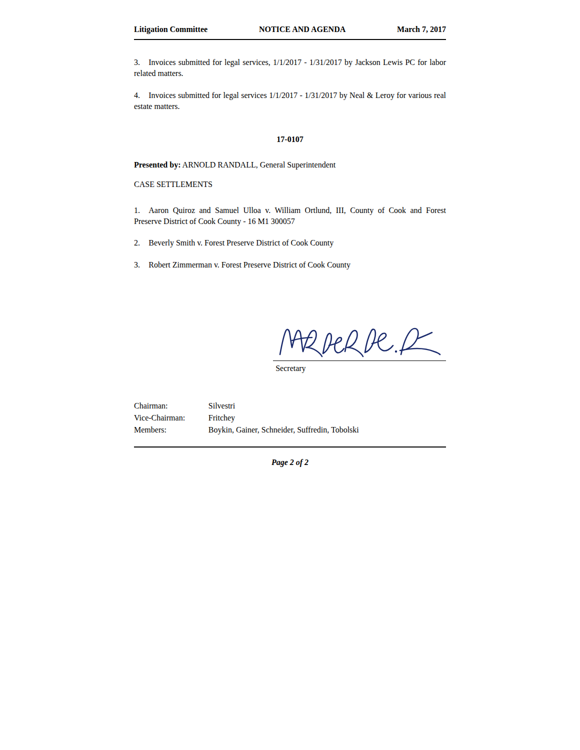Litigation Committee
NOTICE AND AGENDA
March 7, 2017
3. Invoices submitted for legal services, 1/1/2017 - 1/31/2017 by Jackson Lewis PC for labor related matters.
4. Invoices submitted for legal services 1/1/2017 - 1/31/2017 by Neal & Leroy for various real estate matters.
17-0107
Presented by: ARNOLD RANDALL, General Superintendent
CASE SETTLEMENTS
1. Aaron Quiroz and Samuel Ulloa v. William Ortlund, III, County of Cook and Forest Preserve District of Cook County - 16 M1 300057
2. Beverly Smith v. Forest Preserve District of Cook County
3. Robert Zimmerman v. Forest Preserve District of Cook County
Secretary
| Chairman: | Silvestri |
| Vice-Chairman: | Fritchey |
| Members: | Boykin, Gainer, Schneider, Suffredin, Tobolski |
Page 2 of 2